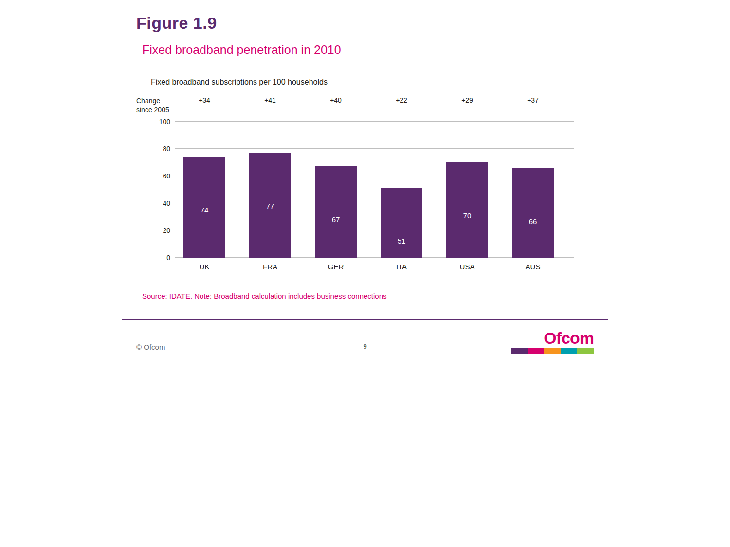Figure 1.9
Fixed broadband penetration in 2010
Fixed broadband subscriptions per 100 households
Change
since 2005
+34
+41
+40
+22
+29
+37
100
80
60
40
20
0
74
77
67
51
70
66
UK
FRA
GER
ITA
USA
AUS
Source: IDATE. Note: Broadband calculation includes business connections
9
© Ofcom
Ofcom